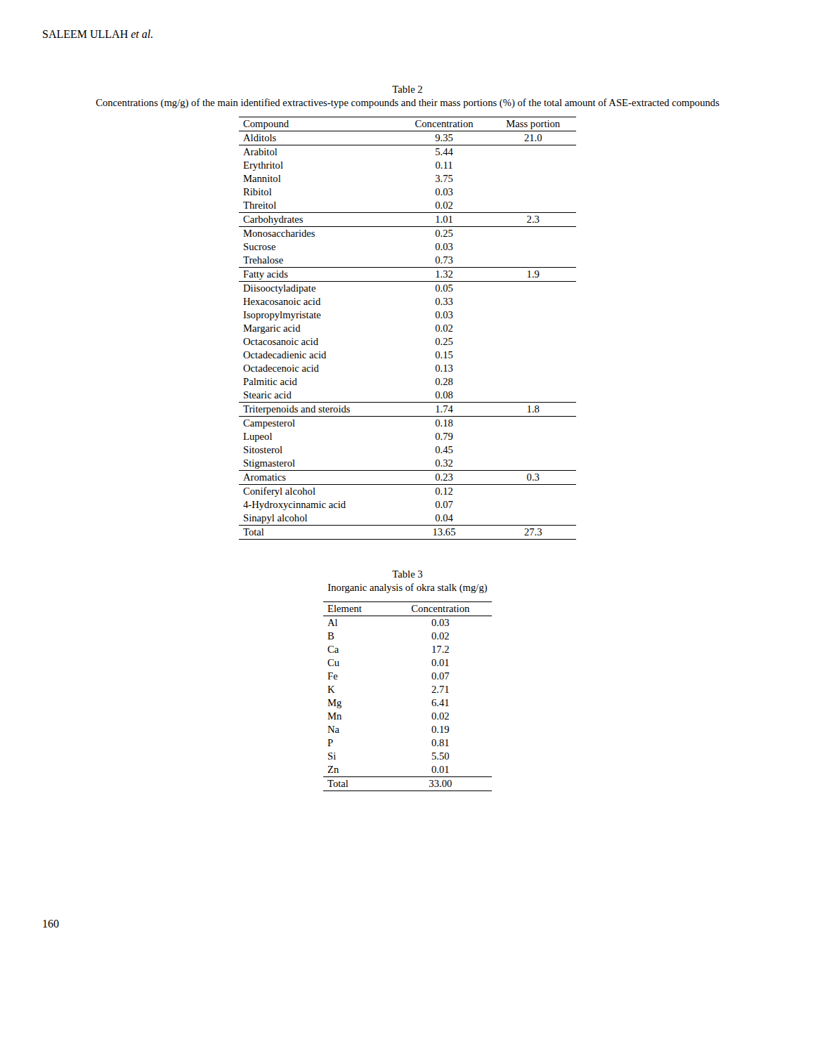SALEEM ULLAH et al.
Table 2 Concentrations (mg/g) of the main identified extractives-type compounds and their mass portions (%) of the total amount of ASE-extracted compounds
| Compound | Concentration | Mass portion |
| --- | --- | --- |
| Alditols | 9.35 | 21.0 |
| Arabitol | 5.44 | |
| Erythritol | 0.11 | |
| Mannitol | 3.75 | |
| Ribitol | 0.03 | |
| Threitol | 0.02 | |
| Carbohydrates | 1.01 | 2.3 |
| Monosaccharides | 0.25 | |
| Sucrose | 0.03 | |
| Trehalose | 0.73 | |
| Fatty acids | 1.32 | 1.9 |
| Diisooctyladipate | 0.05 | |
| Hexacosanoic acid | 0.33 | |
| Isopropylmyristate | 0.03 | |
| Margaric acid | 0.02 | |
| Octacosanoic acid | 0.25 | |
| Octadecadienic acid | 0.15 | |
| Octadecenoic acid | 0.13 | |
| Palmitic acid | 0.28 | |
| Stearic acid | 0.08 | |
| Triterpenoids and steroids | 1.74 | 1.8 |
| Campesterol | 0.18 | |
| Lupeol | 0.79 | |
| Sitosterol | 0.45 | |
| Stigmasterol | 0.32 | |
| Aromatics | 0.23 | 0.3 |
| Coniferyl alcohol | 0.12 | |
| 4-Hydroxycinnamic acid | 0.07 | |
| Sinapyl alcohol | 0.04 | |
| Total | 13.65 | 27.3 |
Table 3 Inorganic analysis of okra stalk (mg/g)
| Element | Concentration |
| --- | --- |
| Al | 0.03 |
| B | 0.02 |
| Ca | 17.2 |
| Cu | 0.01 |
| Fe | 0.07 |
| K | 2.71 |
| Mg | 6.41 |
| Mn | 0.02 |
| Na | 0.19 |
| P | 0.81 |
| Si | 5.50 |
| Zn | 0.01 |
| Total | 33.00 |
160